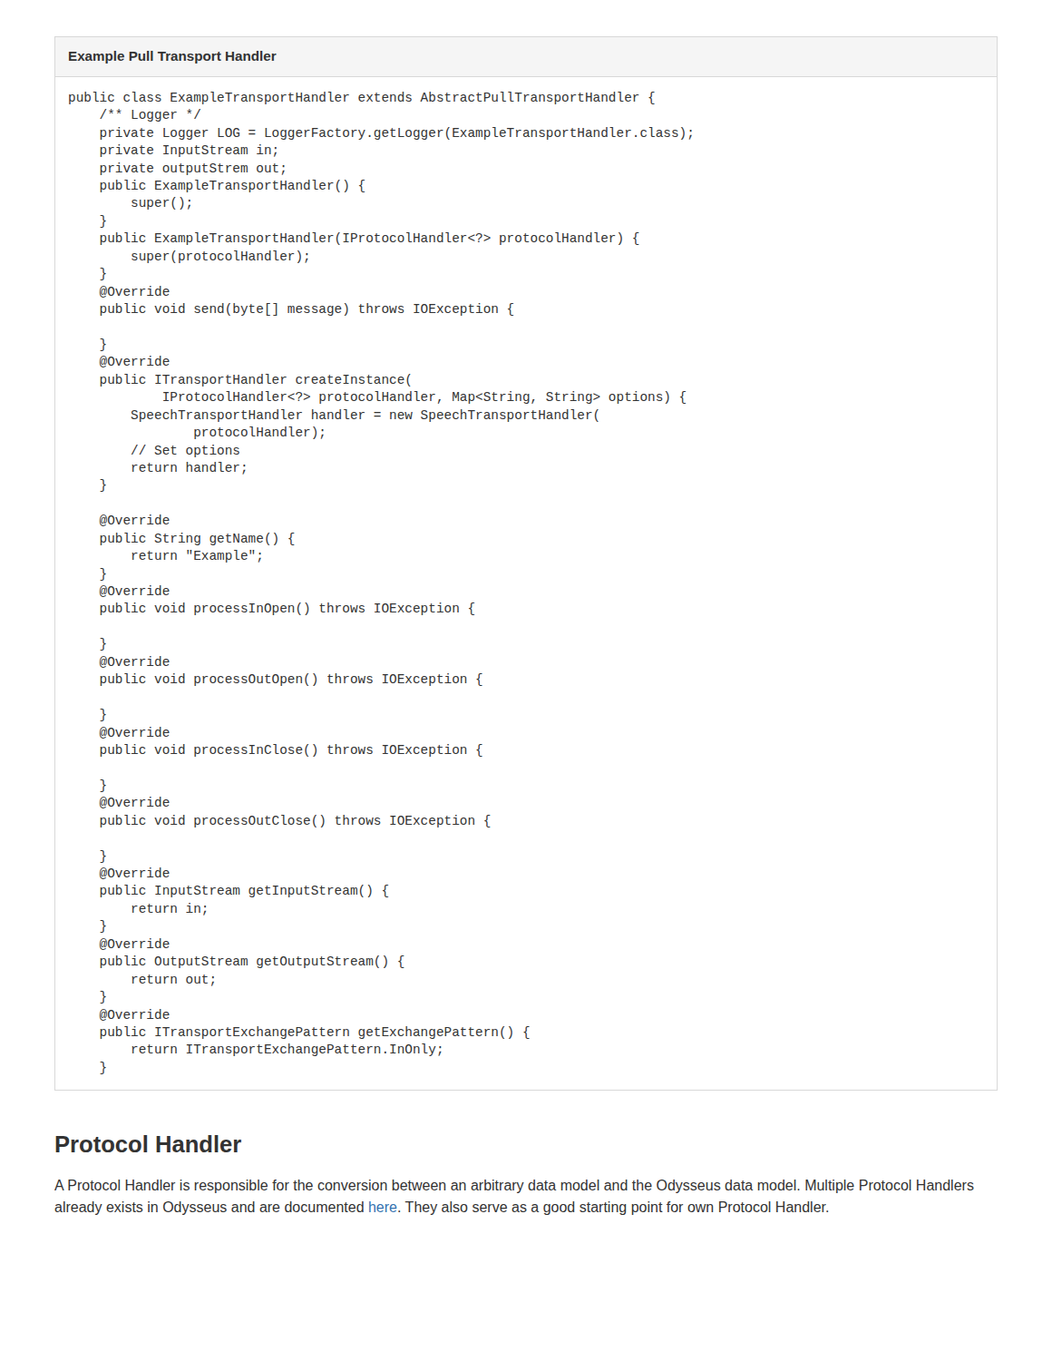Example Pull Transport Handler
public class ExampleTransportHandler extends AbstractPullTransportHandler {
    /** Logger */
    private Logger LOG = LoggerFactory.getLogger(ExampleTransportHandler.class);
    private InputStream in;
    private outputStrem out;
    public ExampleTransportHandler() {
        super();
    }
    public ExampleTransportHandler(IProtocolHandler<?> protocolHandler) {
        super(protocolHandler);
    }
    @Override
    public void send(byte[] message) throws IOException {

    }
    @Override
    public ITransportHandler createInstance(
            IProtocolHandler<?> protocolHandler, Map<String, String> options) {
        SpeechTransportHandler handler = new SpeechTransportHandler(
                protocolHandler);
        // Set options
        return handler;
    }

    @Override
    public String getName() {
        return "Example";
    }
    @Override
    public void processInOpen() throws IOException {

    }
    @Override
    public void processOutOpen() throws IOException {

    }
    @Override
    public void processInClose() throws IOException {

    }
    @Override
    public void processOutClose() throws IOException {

    }
    @Override
    public InputStream getInputStream() {
        return in;
    }
    @Override
    public OutputStream getOutputStream() {
        return out;
    }
    @Override
    public ITransportExchangePattern getExchangePattern() {
        return ITransportExchangePattern.InOnly;
    }
Protocol Handler
A Protocol Handler is responsible for the conversion between an arbitrary data model and the Odysseus data model. Multiple Protocol Handlers already exists in Odysseus and are documented here. They also serve as a good starting point for own Protocol Handler.